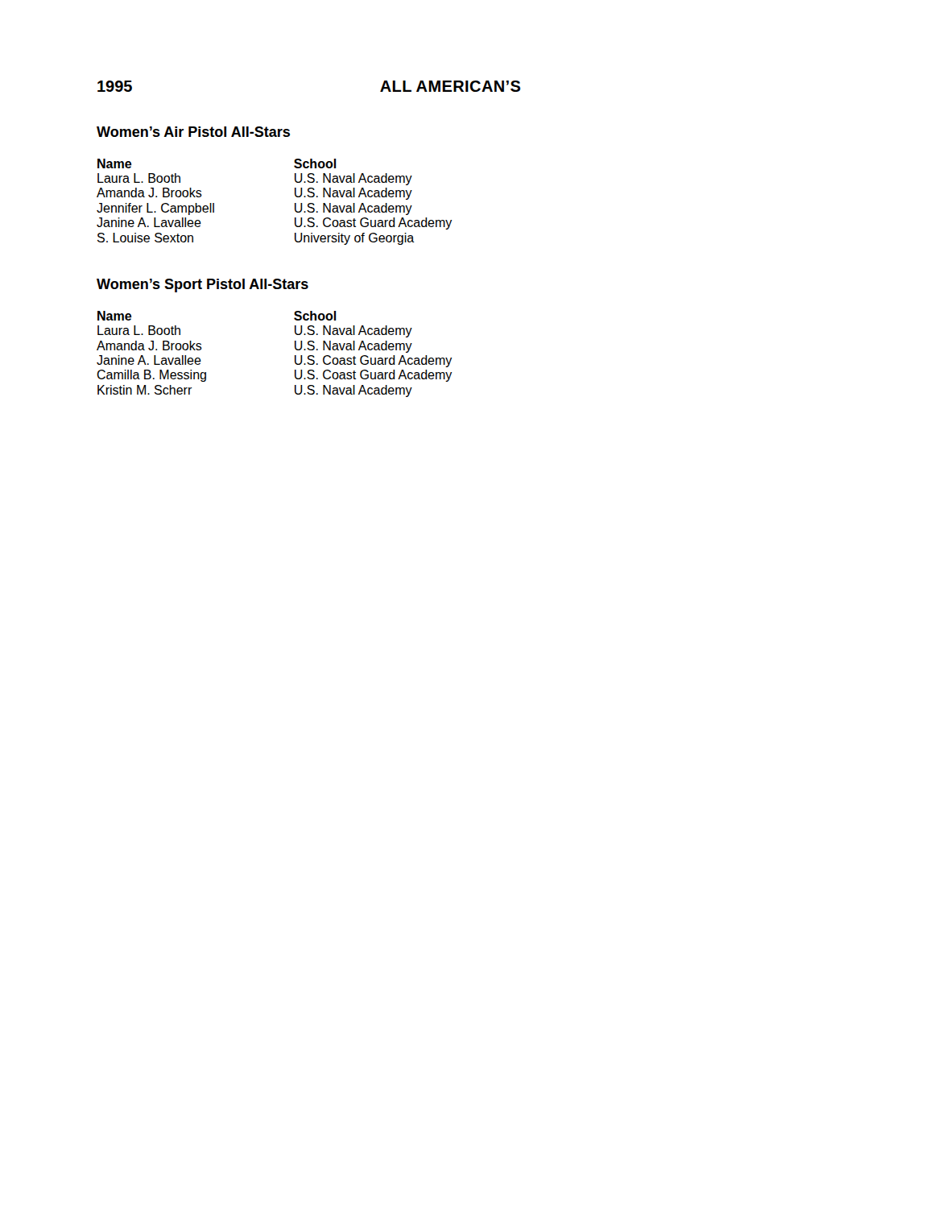1995 ALL AMERICAN’S
Women’s Air Pistol All-Stars
| Name | School |
| --- | --- |
| Laura L. Booth | U.S. Naval Academy |
| Amanda J. Brooks | U.S. Naval Academy |
| Jennifer L. Campbell | U.S. Naval Academy |
| Janine A. Lavallee | U.S. Coast Guard Academy |
| S. Louise Sexton | University of Georgia |
Women’s Sport Pistol All-Stars
| Name | School |
| --- | --- |
| Laura L. Booth | U.S. Naval Academy |
| Amanda J. Brooks | U.S. Naval Academy |
| Janine A. Lavallee | U.S. Coast Guard Academy |
| Camilla B. Messing | U.S. Coast Guard Academy |
| Kristin M. Scherr | U.S. Naval Academy |